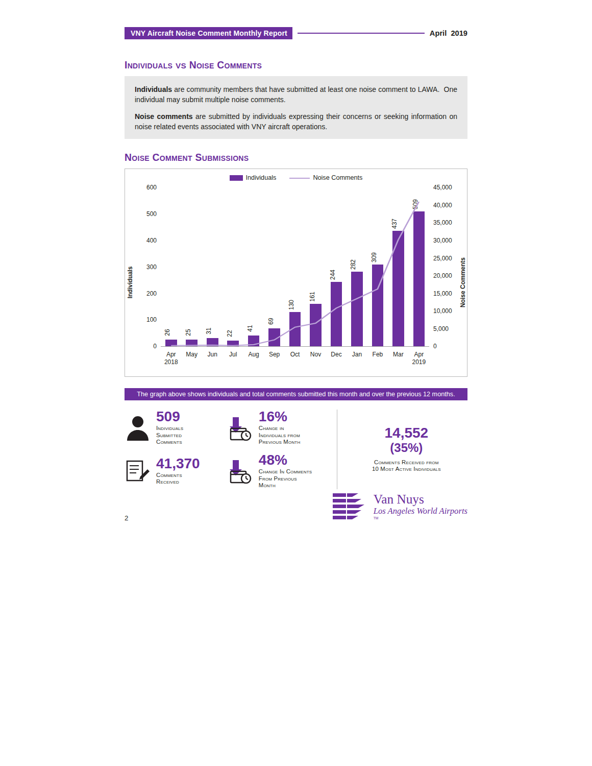VNY Aircraft Noise Comment Monthly Report
April 2019
Individuals VS Noise Comments
Individuals are community members that have submitted at least one noise comment to LAWA. One individual may submit multiple noise comments.
Noise comments are submitted by individuals expressing their concerns or seeking information on noise related events associated with VNY aircraft operations.
Noise Comment Submissions
Individuals Noise Comments
Individuals
Noise Comments
0
100
200
300
400
500
600
0
5,000
10,000
15,000
20,000
25,000
30,000
35,000
40,000
45,000
26
25
31
22
41
69
130
161
244
282
309
437
509
Apr
2018
May
Jun
Jul
Aug
Sep
Oct
Nov
Dec
Jan
Feb
Mar
Apr
2019
The graph above shows individuals and total comments submitted this month and over the previous 12 months.
509
Individuals
Submitted
Comments
16%
Change in
Individuals from
Previous Month
41,370
Comments
Received
48%
Change In Comments
From Previous
Month
14,552
(35%)
Comments Received from
10 Most Active Individuals
2
Van Nuys
Los Angeles World Airports
TM